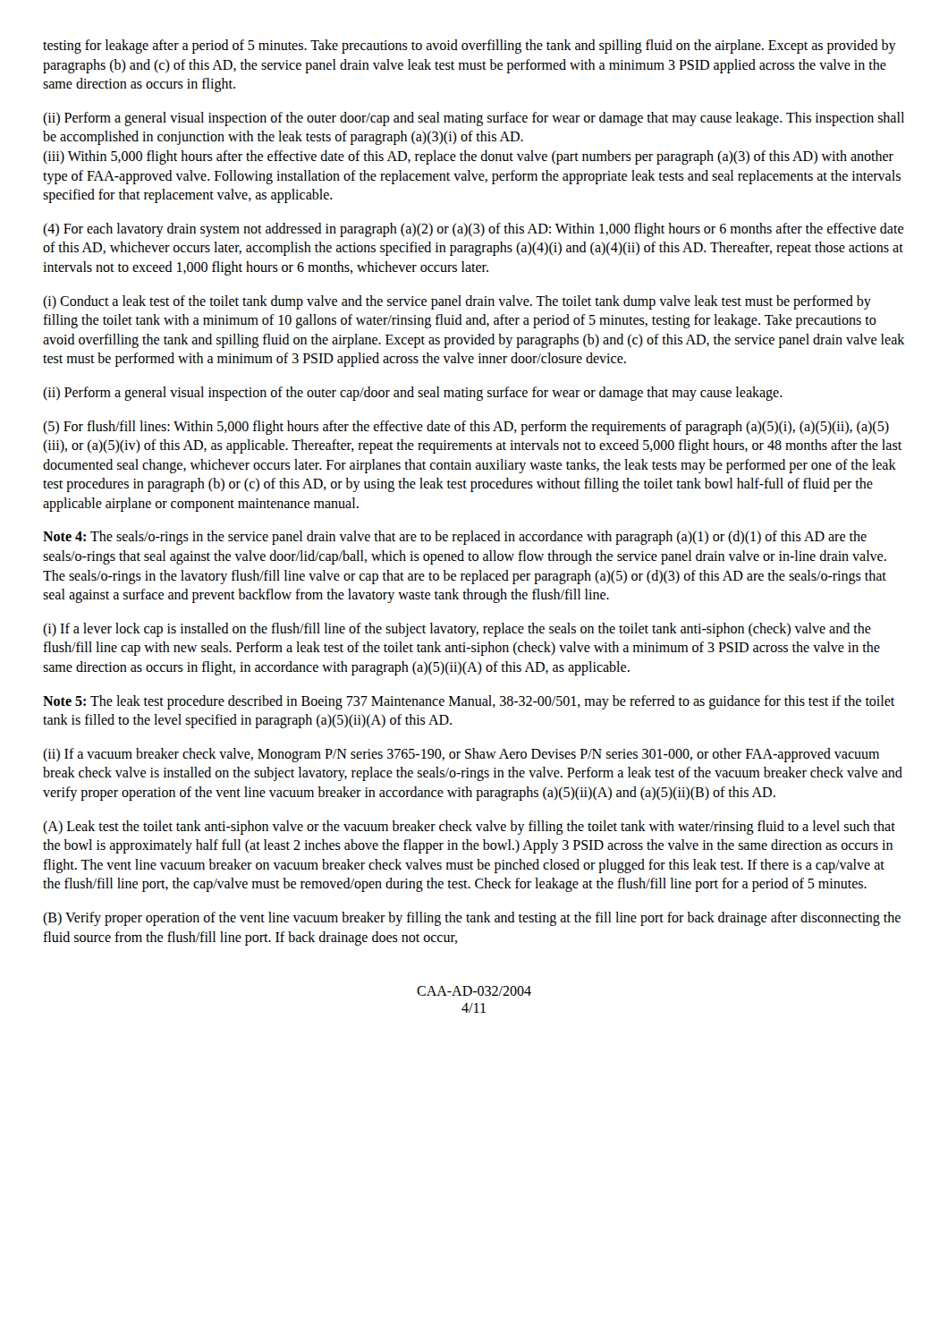testing for leakage after a period of 5 minutes. Take precautions to avoid overfilling the tank and spilling fluid on the airplane. Except as provided by paragraphs (b) and (c) of this AD, the service panel drain valve leak test must be performed with a minimum 3 PSID applied across the valve in the same direction as occurs in flight.
(ii) Perform a general visual inspection of the outer door/cap and seal mating surface for wear or damage that may cause leakage. This inspection shall be accomplished in conjunction with the leak tests of paragraph (a)(3)(i) of this AD.
(iii) Within 5,000 flight hours after the effective date of this AD, replace the donut valve (part numbers per paragraph (a)(3) of this AD) with another type of FAA-approved valve. Following installation of the replacement valve, perform the appropriate leak tests and seal replacements at the intervals specified for that replacement valve, as applicable.
(4) For each lavatory drain system not addressed in paragraph (a)(2) or (a)(3) of this AD: Within 1,000 flight hours or 6 months after the effective date of this AD, whichever occurs later, accomplish the actions specified in paragraphs (a)(4)(i) and (a)(4)(ii) of this AD. Thereafter, repeat those actions at intervals not to exceed 1,000 flight hours or 6 months, whichever occurs later.
(i) Conduct a leak test of the toilet tank dump valve and the service panel drain valve. The toilet tank dump valve leak test must be performed by filling the toilet tank with a minimum of 10 gallons of water/rinsing fluid and, after a period of 5 minutes, testing for leakage. Take precautions to avoid overfilling the tank and spilling fluid on the airplane. Except as provided by paragraphs (b) and (c) of this AD, the service panel drain valve leak test must be performed with a minimum of 3 PSID applied across the valve inner door/closure device.
(ii) Perform a general visual inspection of the outer cap/door and seal mating surface for wear or damage that may cause leakage.
(5) For flush/fill lines: Within 5,000 flight hours after the effective date of this AD, perform the requirements of paragraph (a)(5)(i), (a)(5)(ii), (a)(5)(iii), or (a)(5)(iv) of this AD, as applicable. Thereafter, repeat the requirements at intervals not to exceed 5,000 flight hours, or 48 months after the last documented seal change, whichever occurs later. For airplanes that contain auxiliary waste tanks, the leak tests may be performed per one of the leak test procedures in paragraph (b) or (c) of this AD, or by using the leak test procedures without filling the toilet tank bowl half-full of fluid per the applicable airplane or component maintenance manual.
Note 4: The seals/o-rings in the service panel drain valve that are to be replaced in accordance with paragraph (a)(1) or (d)(1) of this AD are the seals/o-rings that seal against the valve door/lid/cap/ball, which is opened to allow flow through the service panel drain valve or in-line drain valve. The seals/o-rings in the lavatory flush/fill line valve or cap that are to be replaced per paragraph (a)(5) or (d)(3) of this AD are the seals/o-rings that seal against a surface and prevent backflow from the lavatory waste tank through the flush/fill line.
(i) If a lever lock cap is installed on the flush/fill line of the subject lavatory, replace the seals on the toilet tank anti-siphon (check) valve and the flush/fill line cap with new seals. Perform a leak test of the toilet tank anti-siphon (check) valve with a minimum of 3 PSID across the valve in the same direction as occurs in flight, in accordance with paragraph (a)(5)(ii)(A) of this AD, as applicable.
Note 5: The leak test procedure described in Boeing 737 Maintenance Manual, 38-32-00/501, may be referred to as guidance for this test if the toilet tank is filled to the level specified in paragraph (a)(5)(ii)(A) of this AD.
(ii) If a vacuum breaker check valve, Monogram P/N series 3765-190, or Shaw Aero Devises P/N series 301-000, or other FAA-approved vacuum break check valve is installed on the subject lavatory, replace the seals/o-rings in the valve. Perform a leak test of the vacuum breaker check valve and verify proper operation of the vent line vacuum breaker in accordance with paragraphs (a)(5)(ii)(A) and (a)(5)(ii)(B) of this AD.
(A) Leak test the toilet tank anti-siphon valve or the vacuum breaker check valve by filling the toilet tank with water/rinsing fluid to a level such that the bowl is approximately half full (at least 2 inches above the flapper in the bowl.) Apply 3 PSID across the valve in the same direction as occurs in flight. The vent line vacuum breaker on vacuum breaker check valves must be pinched closed or plugged for this leak test. If there is a cap/valve at the flush/fill line port, the cap/valve must be removed/open during the test. Check for leakage at the flush/fill line port for a period of 5 minutes.
(B) Verify proper operation of the vent line vacuum breaker by filling the tank and testing at the fill line port for back drainage after disconnecting the fluid source from the flush/fill line port. If back drainage does not occur,
CAA-AD-032/2004
4/11